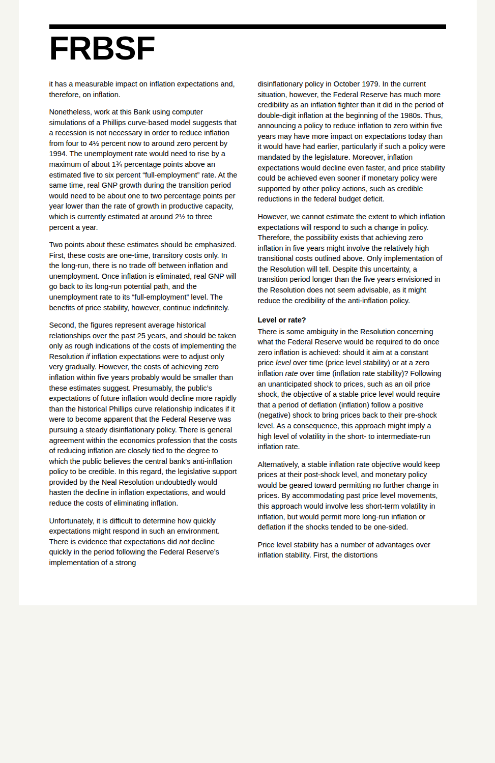FRBSF
it has a measurable impact on inflation expectations and, therefore, on inflation.
Nonetheless, work at this Bank using computer simulations of a Phillips curve-based model suggests that a recession is not necessary in order to reduce inflation from four to 4½ percent now to around zero percent by 1994. The unemployment rate would need to rise by a maximum of about 1¾ percentage points above an estimated five to six percent “full-employment” rate. At the same time, real GNP growth during the transition period would need to be about one to two percentage points per year lower than the rate of growth in productive capacity, which is currently estimated at around 2½ to three percent a year.
Two points about these estimates should be emphasized. First, these costs are one-time, transitory costs only. In the long-run, there is no trade off between inflation and unemployment. Once inflation is eliminated, real GNP will go back to its long-run potential path, and the unemployment rate to its “full-employment” level. The benefits of price stability, however, continue indefinitely.
Second, the figures represent average historical relationships over the past 25 years, and should be taken only as rough indications of the costs of implementing the Resolution if inflation expectations were to adjust only very gradually. However, the costs of achieving zero inflation within five years probably would be smaller than these estimates suggest. Presumably, the public’s expectations of future inflation would decline more rapidly than the historical Phillips curve relationship indicates if it were to become apparent that the Federal Reserve was pursuing a steady disinflationary policy. There is general agreement within the economics profession that the costs of reducing inflation are closely tied to the degree to which the public believes the central bank’s anti-inflation policy to be credible. In this regard, the legislative support provided by the Neal Resolution undoubtedly would hasten the decline in inflation expectations, and would reduce the costs of eliminating inflation.
Unfortunately, it is difficult to determine how quickly expectations might respond in such an environment. There is evidence that expectations did not decline quickly in the period following the Federal Reserve’s implementation of a strong
disinflationary policy in October 1979. In the current situation, however, the Federal Reserve has much more credibility as an inflation fighter than it did in the period of double-digit inflation at the beginning of the 1980s. Thus, announcing a policy to reduce inflation to zero within five years may have more impact on expectations today than it would have had earlier, particularly if such a policy were mandated by the legislature. Moreover, inflation expectations would decline even faster, and price stability could be achieved even sooner if monetary policy were supported by other policy actions, such as credible reductions in the federal budget deficit.
However, we cannot estimate the extent to which inflation expectations will respond to such a change in policy. Therefore, the possibility exists that achieving zero inflation in five years might involve the relatively high transitional costs outlined above. Only implementation of the Resolution will tell. Despite this uncertainty, a transition period longer than the five years envisioned in the Resolution does not seem advisable, as it might reduce the credibility of the anti-inflation policy.
Level or rate?
There is some ambiguity in the Resolution concerning what the Federal Reserve would be required to do once zero inflation is achieved: should it aim at a constant price level over time (price level stability) or at a zero inflation rate over time (inflation rate stability)? Following an unanticipated shock to prices, such as an oil price shock, the objective of a stable price level would require that a period of deflation (inflation) follow a positive (negative) shock to bring prices back to their pre-shock level. As a consequence, this approach might imply a high level of volatility in the short- to intermediate-run inflation rate.
Alternatively, a stable inflation rate objective would keep prices at their post-shock level, and monetary policy would be geared toward permitting no further change in prices. By accommodating past price level movements, this approach would involve less short-term volatility in inflation, but would permit more long-run inflation or deflation if the shocks tended to be one-sided.
Price level stability has a number of advantages over inflation stability. First, the distortions